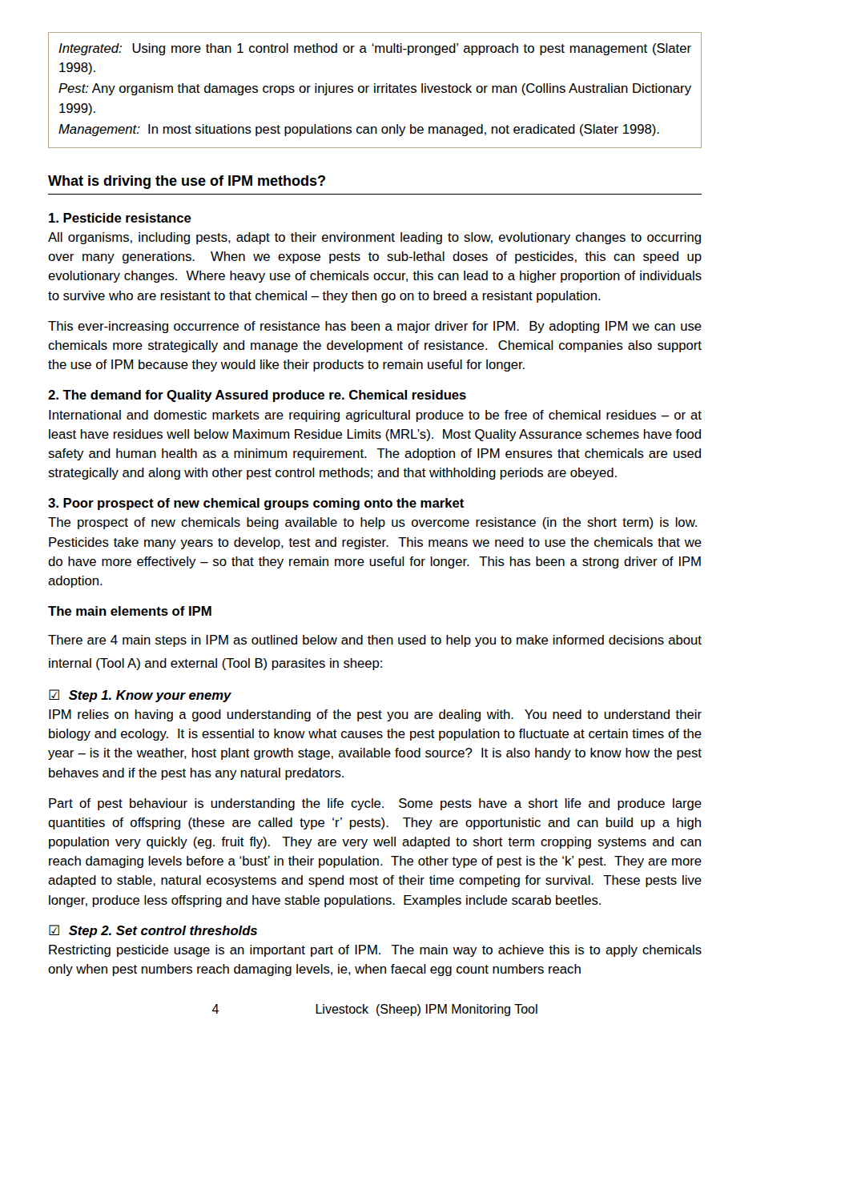Integrated: Using more than 1 control method or a ‘multi-pronged’ approach to pest management (Slater 1998).
Pest: Any organism that damages crops or injures or irritates livestock or man (Collins Australian Dictionary 1999).
Management: In most situations pest populations can only be managed, not eradicated (Slater 1998).
What is driving the use of IPM methods?
1. Pesticide resistance
All organisms, including pests, adapt to their environment leading to slow, evolutionary changes to occurring over many generations. When we expose pests to sub-lethal doses of pesticides, this can speed up evolutionary changes. Where heavy use of chemicals occur, this can lead to a higher proportion of individuals to survive who are resistant to that chemical – they then go on to breed a resistant population.
This ever-increasing occurrence of resistance has been a major driver for IPM. By adopting IPM we can use chemicals more strategically and manage the development of resistance. Chemical companies also support the use of IPM because they would like their products to remain useful for longer.
2. The demand for Quality Assured produce re. Chemical residues
International and domestic markets are requiring agricultural produce to be free of chemical residues – or at least have residues well below Maximum Residue Limits (MRL’s). Most Quality Assurance schemes have food safety and human health as a minimum requirement. The adoption of IPM ensures that chemicals are used strategically and along with other pest control methods; and that withholding periods are obeyed.
3. Poor prospect of new chemical groups coming onto the market
The prospect of new chemicals being available to help us overcome resistance (in the short term) is low. Pesticides take many years to develop, test and register. This means we need to use the chemicals that we do have more effectively – so that they remain more useful for longer. This has been a strong driver of IPM adoption.
The main elements of IPM
There are 4 main steps in IPM as outlined below and then used to help you to make informed decisions about internal (Tool A) and external (Tool B) parasites in sheep:
☑ Step 1. Know your enemy
IPM relies on having a good understanding of the pest you are dealing with. You need to understand their biology and ecology. It is essential to know what causes the pest population to fluctuate at certain times of the year – is it the weather, host plant growth stage, available food source? It is also handy to know how the pest behaves and if the pest has any natural predators.
Part of pest behaviour is understanding the life cycle. Some pests have a short life and produce large quantities of offspring (these are called type ‘r’ pests). They are opportunistic and can build up a high population very quickly (eg. fruit fly). They are very well adapted to short term cropping systems and can reach damaging levels before a ‘bust’ in their population. The other type of pest is the ‘k’ pest. They are more adapted to stable, natural ecosystems and spend most of their time competing for survival. These pests live longer, produce less offspring and have stable populations. Examples include scarab beetles.
☑ Step 2. Set control thresholds
Restricting pesticide usage is an important part of IPM. The main way to achieve this is to apply chemicals only when pest numbers reach damaging levels, ie, when faecal egg count numbers reach
4 Livestock (Sheep) IPM Monitoring Tool